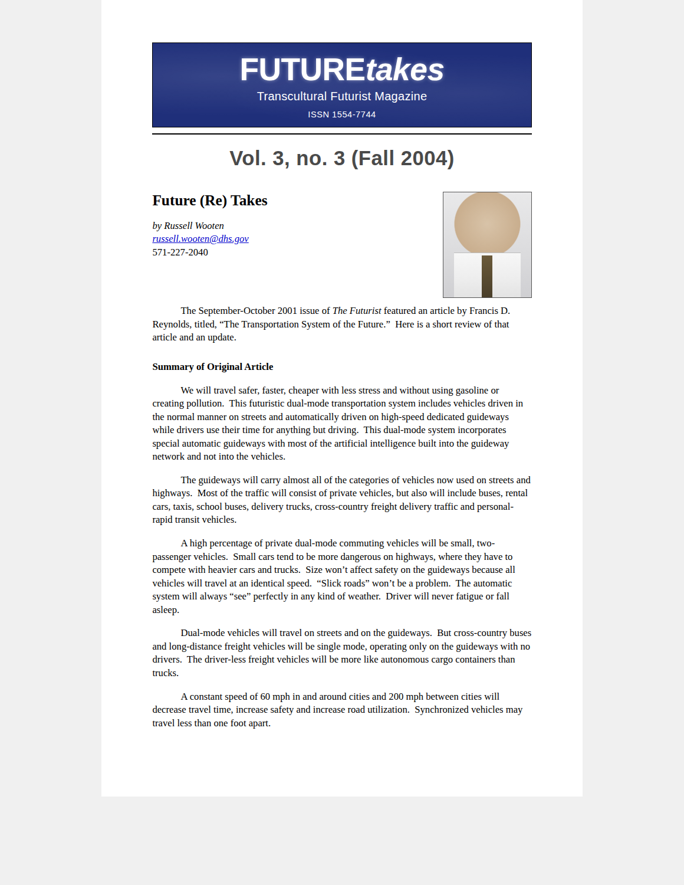FUTUREtakes
Transcultural Futurist Magazine
ISSN 1554-7744
Vol. 3, no. 3 (Fall 2004)
Future (Re) Takes
by Russell Wooten
russell.wooten@dhs.gov
571-227-2040
The September-October 2001 issue of The Futurist featured an article by Francis D. Reynolds, titled, “The Transportation System of the Future.” Here is a short review of that article and an update.
Summary of Original Article
We will travel safer, faster, cheaper with less stress and without using gasoline or creating pollution. This futuristic dual-mode transportation system includes vehicles driven in the normal manner on streets and automatically driven on high-speed dedicated guideways while drivers use their time for anything but driving. This dual-mode system incorporates special automatic guideways with most of the artificial intelligence built into the guideway network and not into the vehicles.
The guideways will carry almost all of the categories of vehicles now used on streets and highways. Most of the traffic will consist of private vehicles, but also will include buses, rental cars, taxis, school buses, delivery trucks, cross-country freight delivery traffic and personal-rapid transit vehicles.
A high percentage of private dual-mode commuting vehicles will be small, two-passenger vehicles. Small cars tend to be more dangerous on highways, where they have to compete with heavier cars and trucks. Size won’t affect safety on the guideways because all vehicles will travel at an identical speed. “Slick roads” won’t be a problem. The automatic system will always “see” perfectly in any kind of weather. Driver will never fatigue or fall asleep.
Dual-mode vehicles will travel on streets and on the guideways. But cross-country buses and long-distance freight vehicles will be single mode, operating only on the guideways with no drivers. The driver-less freight vehicles will be more like autonomous cargo containers than trucks.
A constant speed of 60 mph in and around cities and 200 mph between cities will decrease travel time, increase safety and increase road utilization. Synchronized vehicles may travel less than one foot apart.